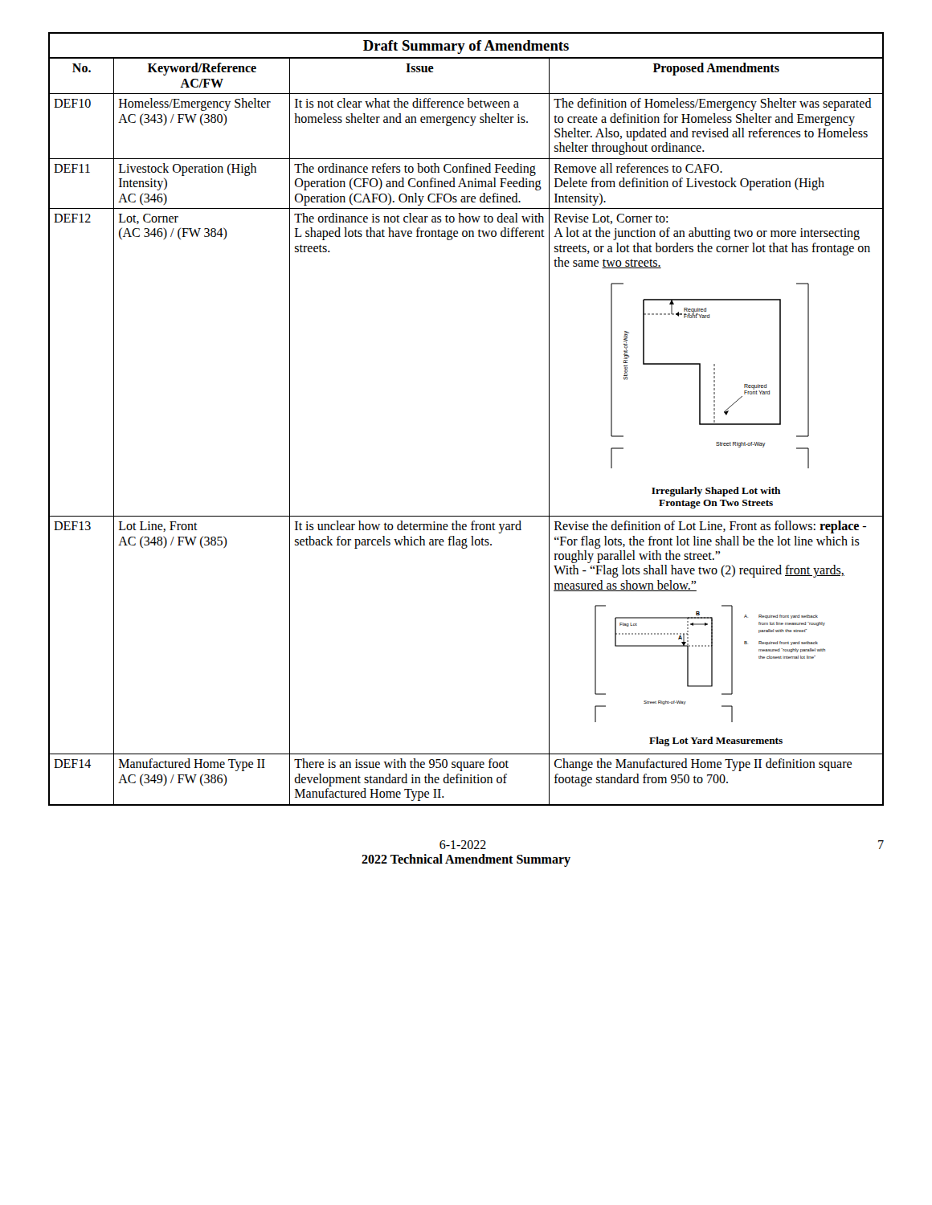Draft Summary of Amendments
| No. | Keyword/Reference AC/FW | Issue | Proposed Amendments |
| --- | --- | --- | --- |
| DEF10 | Homeless/Emergency Shelter AC (343) / FW (380) | It is not clear what the difference between a homeless shelter and an emergency shelter is. | The definition of Homeless/Emergency Shelter was separated to create a definition for Homeless Shelter and Emergency Shelter. Also, updated and revised all references to Homeless shelter throughout ordinance. |
| DEF11 | Livestock Operation (High Intensity) AC (346) | The ordinance refers to both Confined Feeding Operation (CFO) and Confined Animal Feeding Operation (CAFO). Only CFOs are defined. | Remove all references to CAFO. Delete from definition of Livestock Operation (High Intensity). |
| DEF12 | Lot, Corner (AC 346) / (FW 384) | The ordinance is not clear as to how to deal with L shaped lots that have frontage on two different streets. | Revise Lot, Corner to: A lot at the junction of an abutting two or more intersecting streets, or a lot that borders the corner lot that has frontage on the same two streets. Required Front Yard Required Front Yard Street Right-of-Way Street Right-of-Way Irregularly Shaped Lot with Frontage On Two Streets |
| DEF13 | Lot Line, Front AC (348) / FW (385) | It is unclear how to determine the front yard setback for parcels which are flag lots. | Revise the definition of Lot Line, Front as follows: replace - “For flag lots, the front lot line shall be the lot line which is roughly parallel with the street.” With - “Flag lots shall have two (2) required front yards, measured as shown below.” Flag Lot B A Street Right-of-Way A. Required front yard setback from lot line measured “roughly parallel with the street” B. Required front yard setback measured “roughly parallel with the closest internal lot line” Flag Lot Yard Measurements |
| DEF14 | Manufactured Home Type II AC (349) / FW (386) | There is an issue with the 950 square foot development standard in the definition of Manufactured Home Type II. | Change the Manufactured Home Type II definition square footage standard from 950 to 700. |
7
6-1-2022
2022 Technical Amendment Summary